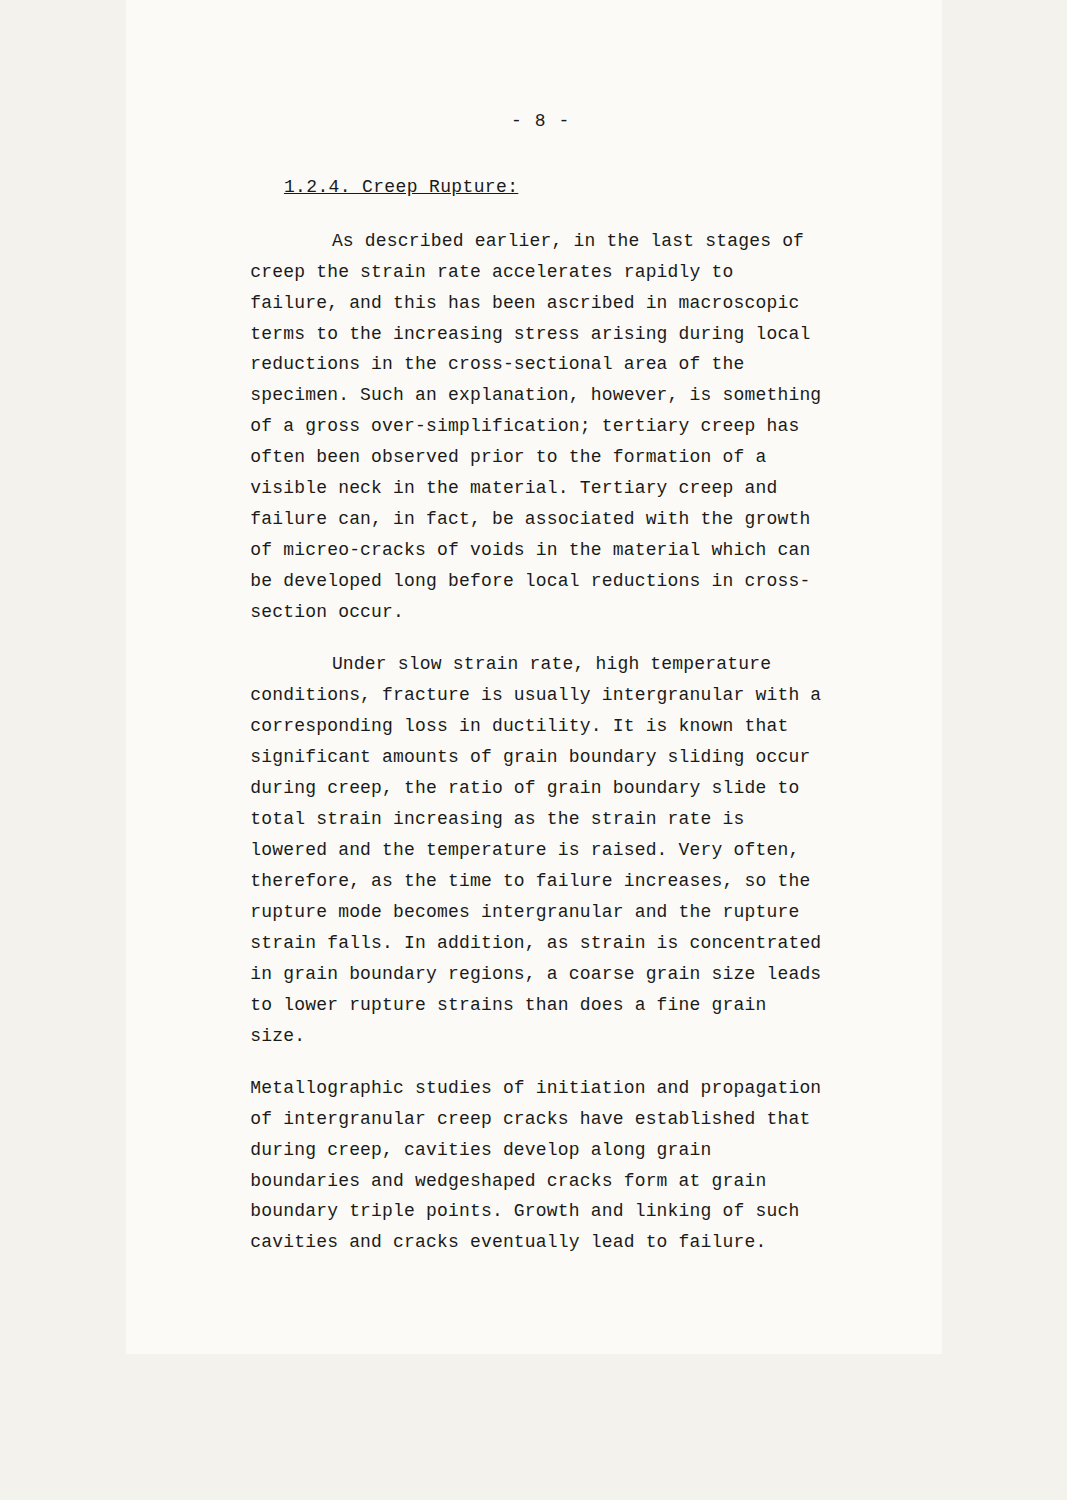- 8 -
1.2.4. Creep Rupture:
As described earlier, in the last stages of creep the strain rate accelerates rapidly to failure, and this has been ascribed in macroscopic terms to the increasing stress arising during local reductions in the cross-sectional area of the specimen. Such an explanation, however, is something of a gross over-simplification; tertiary creep has often been observed prior to the formation of a visible neck in the material. Tertiary creep and failure can, in fact, be associated with the growth of micreo-cracks of voids in the material which can be developed long before local reductions in cross-section occur.
Under slow strain rate, high temperature conditions, fracture is usually intergranular with a corresponding loss in ductility. It is known that significant amounts of grain boundary sliding occur during creep, the ratio of grain boundary slide to total strain increasing as the strain rate is lowered and the temperature is raised. Very often, therefore, as the time to failure increases, so the rupture mode becomes intergranular and the rupture strain falls. In addition, as strain is concentrated in grain boundary regions, a coarse grain size leads to lower rupture strains than does a fine grain size.
Metallographic studies of initiation and propagation of intergranular creep cracks have established that during creep, cavities develop along grain boundaries and wedgeshaped cracks form at grain boundary triple points. Growth and linking of such cavities and cracks eventually lead to failure.